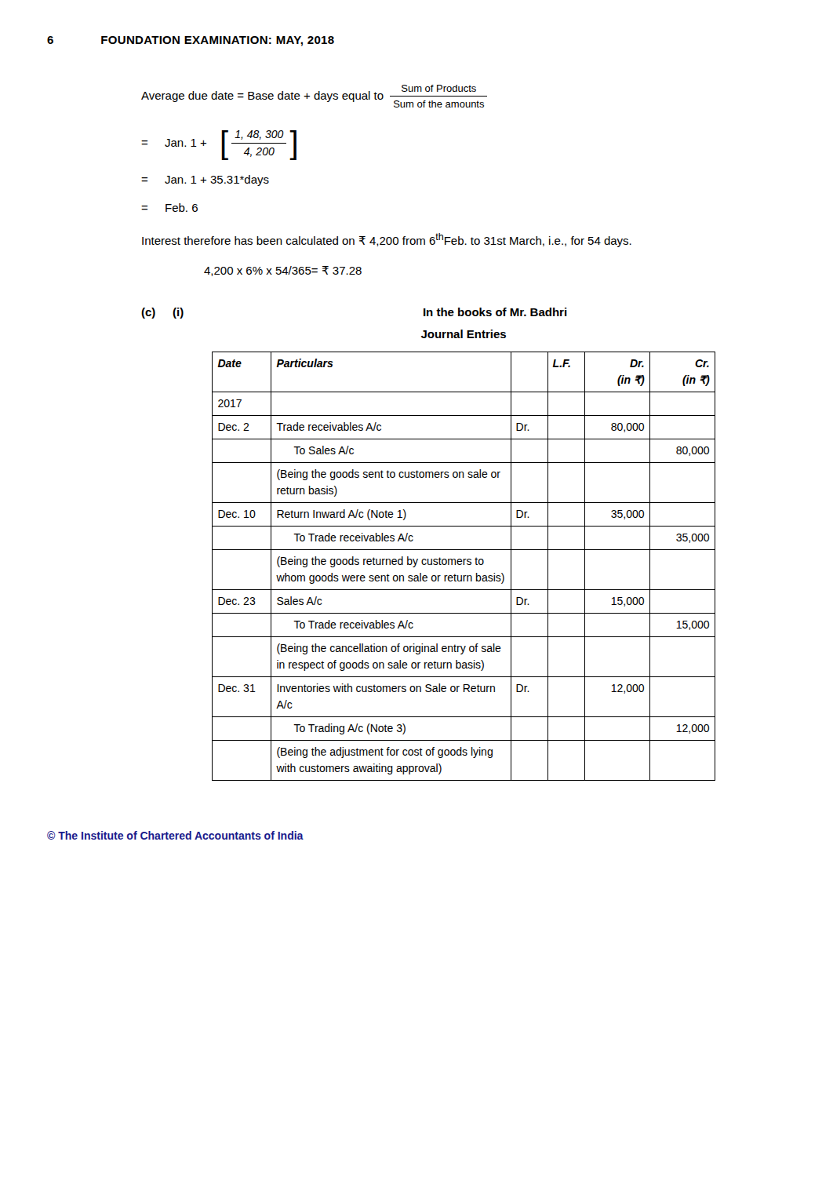6 FOUNDATION EXAMINATION: MAY, 2018
Average due date = Base date + days equal to Sum of Products Sum of the amounts
= Jan. 1 + [ 1, 48, 300 4, 200 ]
= Jan. 1 + 35.31*days
= Feb. 6
Interest therefore has been calculated on ₹ 4,200 from 6thFeb. to 31st March, i.e., for 54 days.
4,200 x 6% x 54/365= ₹ 37.28
(c) (i) In the books of Mr. Badhri
Journal Entries
| Date | Particulars | | L.F. | Dr. (in ₹) | Cr. (in ₹) |
| --- | --- | --- | --- | --- | --- |
| 2017 | | | | | |
| Dec. 2 | Trade receivables A/c | Dr. | | 80,000 | |
| | To Sales A/c | | | | 80,000 |
| | (Being the goods sent to customers on sale or return basis) | | | | |
| Dec. 10 | Return Inward A/c (Note 1) | Dr. | | 35,000 | |
| | To Trade receivables A/c | | | | 35,000 |
| | (Being the goods returned by customers to whom goods were sent on sale or return basis) | | | | |
| Dec. 23 | Sales A/c | Dr. | | 15,000 | |
| | To Trade receivables A/c | | | | 15,000 |
| | (Being the cancellation of original entry of sale in respect of goods on sale or return basis) | | | | |
| Dec. 31 | Inventories with customers on Sale or Return A/c | Dr. | | 12,000 | |
| | To Trading A/c (Note 3) | | | | 12,000 |
| | (Being the adjustment for cost of goods lying with customers awaiting approval) | | | | |
© The Institute of Chartered Accountants of India